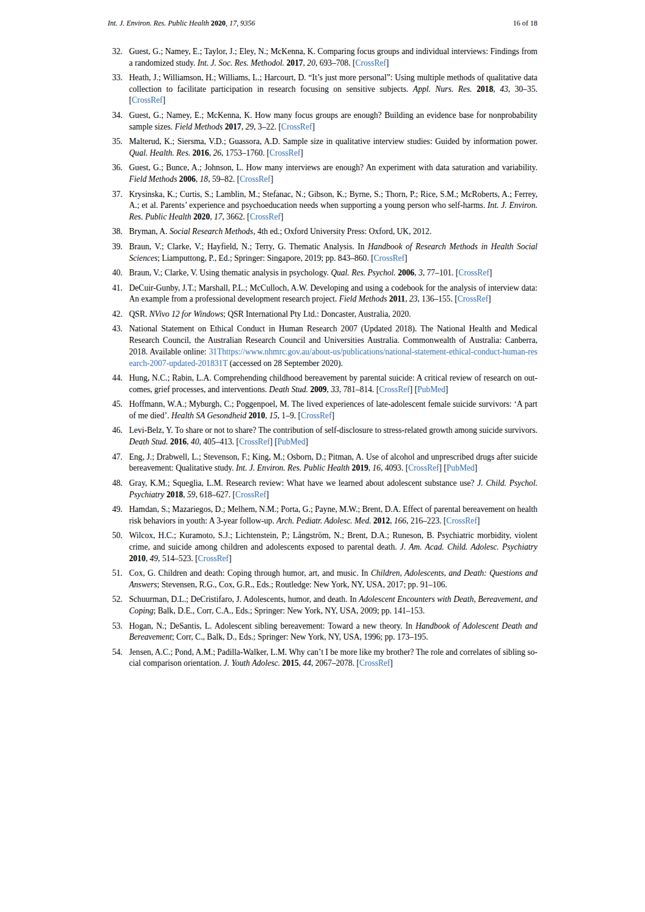Int. J. Environ. Res. Public Health 2020, 17, 9356
16 of 18
Guest, G.; Namey, E.; Taylor, J.; Eley, N.; McKenna, K. Comparing focus groups and individual interviews: Findings from a randomized study. Int. J. Soc. Res. Methodol. 2017, 20, 693–708. [CrossRef]
Heath, J.; Williamson, H.; Williams, L.; Harcourt, D. “It’s just more personal”: Using multiple methods of qualitative data collection to facilitate participation in research focusing on sensitive subjects. Appl. Nurs. Res. 2018, 43, 30–35. [CrossRef]
Guest, G.; Namey, E.; McKenna, K. How many focus groups are enough? Building an evidence base for nonprobability sample sizes. Field Methods 2017, 29, 3–22. [CrossRef]
Malterud, K.; Siersma, V.D.; Guassora, A.D. Sample size in qualitative interview studies: Guided by information power. Qual. Health. Res. 2016, 26, 1753–1760. [CrossRef]
Guest, G.; Bunce, A.; Johnson, L. How many interviews are enough? An experiment with data saturation and variability. Field Methods 2006, 18, 59–82. [CrossRef]
Krysinska, K.; Curtis, S.; Lamblin, M.; Stefanac, N.; Gibson, K.; Byrne, S.; Thorn, P.; Rice, S.M.; McRoberts, A.; Ferrey, A.; et al. Parents’ experience and psychoeducation needs when supporting a young person who self-harms. Int. J. Environ. Res. Public Health 2020, 17, 3662. [CrossRef]
Bryman, A. Social Research Methods, 4th ed.; Oxford University Press: Oxford, UK, 2012.
Braun, V.; Clarke, V.; Hayfield, N.; Terry, G. Thematic Analysis. In Handbook of Research Methods in Health Social Sciences; Liamputtong, P., Ed.; Springer: Singapore, 2019; pp. 843–860. [CrossRef]
Braun, V.; Clarke, V. Using thematic analysis in psychology. Qual. Res. Psychol. 2006, 3, 77–101. [CrossRef]
DeCuir-Gunby, J.T.; Marshall, P.L.; McCulloch, A.W. Developing and using a codebook for the analysis of interview data: An example from a professional development research project. Field Methods 2011, 23, 136–155. [CrossRef]
QSR. NVivo 12 for Windows; QSR International Pty Ltd.: Doncaster, Australia, 2020.
National Statement on Ethical Conduct in Human Research 2007 (Updated 2018). The National Health and Medical Research Council, the Australian Research Council and Universities Australia. Commonwealth of Australia: Canberra, 2018. Available online: 31Thttps://www.nhmrc.gov.au/about-us/publications/national-statement-ethical-conduct-human-research-2007-updated-201831T (accessed on 28 September 2020).
Hung, N.C.; Rabin, L.A. Comprehending childhood bereavement by parental suicide: A critical review of research on outcomes, grief processes, and interventions. Death Stud. 2009, 33, 781–814. [CrossRef] [PubMed]
Hoffmann, W.A.; Myburgh, C.; Poggenpoel, M. The lived experiences of late-adolescent female suicide survivors: ‘A part of me died’. Health SA Gesondheid 2010, 15, 1–9. [CrossRef]
Levi-Belz, Y. To share or not to share? The contribution of self-disclosure to stress-related growth among suicide survivors. Death Stud. 2016, 40, 405–413. [CrossRef] [PubMed]
Eng, J.; Drabwell, L.; Stevenson, F.; King, M.; Osborn, D.; Pitman, A. Use of alcohol and unprescribed drugs after suicide bereavement: Qualitative study. Int. J. Environ. Res. Public Health 2019, 16, 4093. [CrossRef] [PubMed]
Gray, K.M.; Squeglia, L.M. Research review: What have we learned about adolescent substance use? J. Child. Psychol. Psychiatry 2018, 59, 618–627. [CrossRef]
Hamdan, S.; Mazariegos, D.; Melhem, N.M.; Porta, G.; Payne, M.W.; Brent, D.A. Effect of parental bereavement on health risk behaviors in youth: A 3-year follow-up. Arch. Pediatr. Adolesc. Med. 2012, 166, 216–223. [CrossRef]
Wilcox, H.C.; Kuramoto, S.J.; Lichtenstein, P.; Långström, N.; Brent, D.A.; Runeson, B. Psychiatric morbidity, violent crime, and suicide among children and adolescents exposed to parental death. J. Am. Acad. Child. Adolesc. Psychiatry 2010, 49, 514–523. [CrossRef]
Cox, G. Children and death: Coping through humor, art, and music. In Children, Adolescents, and Death: Questions and Answers; Stevensen, R.G., Cox, G.R., Eds.; Routledge: New York, NY, USA, 2017; pp. 91–106.
Schuurman, D.L.; DeCristifaro, J. Adolescents, humor, and death. In Adolescent Encounters with Death, Bereavement, and Coping; Balk, D.E., Corr, C.A., Eds.; Springer: New York, NY, USA, 2009; pp. 141–153.
Hogan, N.; DeSantis, L. Adolescent sibling bereavement: Toward a new theory. In Handbook of Adolescent Death and Bereavement; Corr, C., Balk, D., Eds.; Springer: New York, NY, USA, 1996; pp. 173–195.
Jensen, A.C.; Pond, A.M.; Padilla-Walker, L.M. Why can’t I be more like my brother? The role and correlates of sibling social comparison orientation. J. Youth Adolesc. 2015, 44, 2067–2078. [CrossRef]